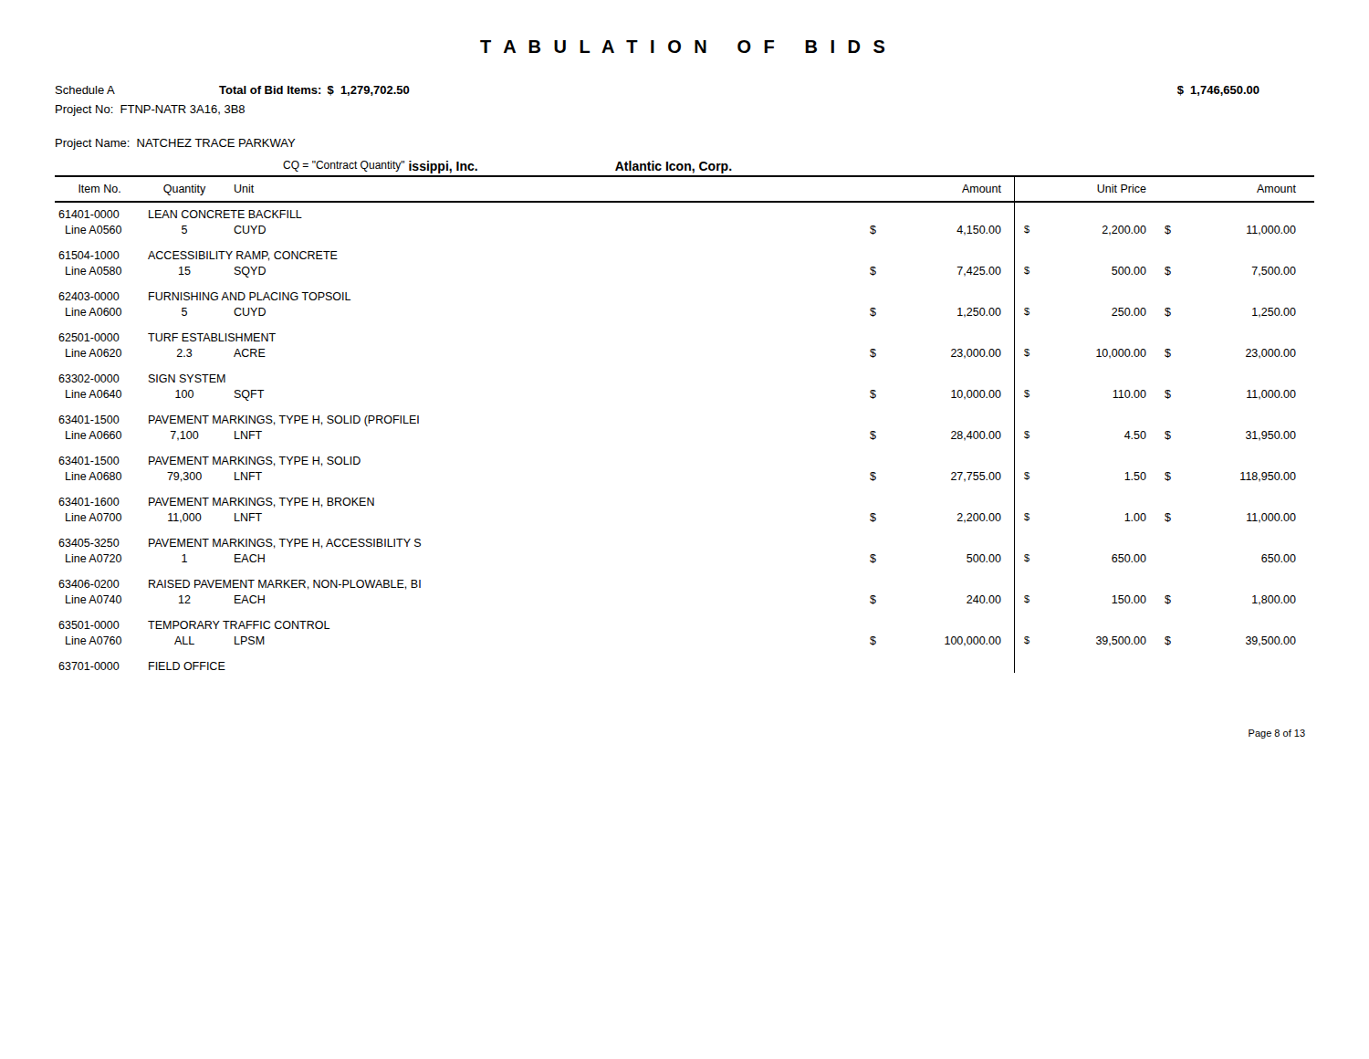T A B U L A T I O N O F B I D S
Schedule A Total of Bid Items: $ 1,279,702.50 $ 1,746,650.00
Project No: FTNP-NATR 3A16, 3B8
Project Name: NATCHEZ TRACE PARKWAY
CQ = "Contract Quantity" issippi, Inc. Atlantic Icon, Corp.
| Item No. | Quantity | Unit | Amount | Unit Price | Amount |
| --- | --- | --- | --- | --- | --- |
| 61401-0000 | LEAN CONCRETE BACKFILL | | | |
| Line A0560 | 5 | CUYD | $ 4,150.00 | $ 2,200.00 | $ 11,000.00 |
| 61504-1000 | ACCESSIBILITY RAMP, CONCRETE | | | |
| Line A0580 | 15 | SQYD | $ 7,425.00 | $ 500.00 | $ 7,500.00 |
| 62403-0000 | FURNISHING AND PLACING TOPSOIL | | | |
| Line A0600 | 5 | CUYD | $ 1,250.00 | $ 250.00 | $ 1,250.00 |
| 62501-0000 | TURF ESTABLISHMENT | | | |
| Line A0620 | 2.3 | ACRE | $ 23,000.00 | $ 10,000.00 | $ 23,000.00 |
| 63302-0000 | SIGN SYSTEM | | | |
| Line A0640 | 100 | SQFT | $ 10,000.00 | $ 110.00 | $ 11,000.00 |
| 63401-1500 | PAVEMENT MARKINGS, TYPE H, SOLID (PROFILE I | | | |
| Line A0660 | 7,100 | LNFT | $ 28,400.00 | $ 4.50 | $ 31,950.00 |
| 63401-1500 | PAVEMENT MARKINGS, TYPE H, SOLID | | | |
| Line A0680 | 79,300 | LNFT | $ 27,755.00 | $ 1.50 | $ 118,950.00 |
| 63401-1600 | PAVEMENT MARKINGS, TYPE H, BROKEN | | | |
| Line A0700 | 11,000 | LNFT | $ 2,200.00 | $ 1.00 | $ 11,000.00 |
| 63405-3250 | PAVEMENT MARKINGS, TYPE H, ACCESSIBILITY S | | | |
| Line A0720 | 1 | EACH | $ 500.00 | $ 650.00 | 650.00 |
| 63406-0200 | RAISED PAVEMENT MARKER, NON-PLOWABLE, B I | | | |
| Line A0740 | 12 | EACH | $ 240.00 | $ 150.00 | $ 1,800.00 |
| 63501-0000 | TEMPORARY TRAFFIC CONTROL | | | |
| Line A0760 | ALL | LPSM | $ 100,000.00 | $ 39,500.00 | $ 39,500.00 |
| 63701-0000 | FIELD OFFICE | | | |
Page 8 of 13